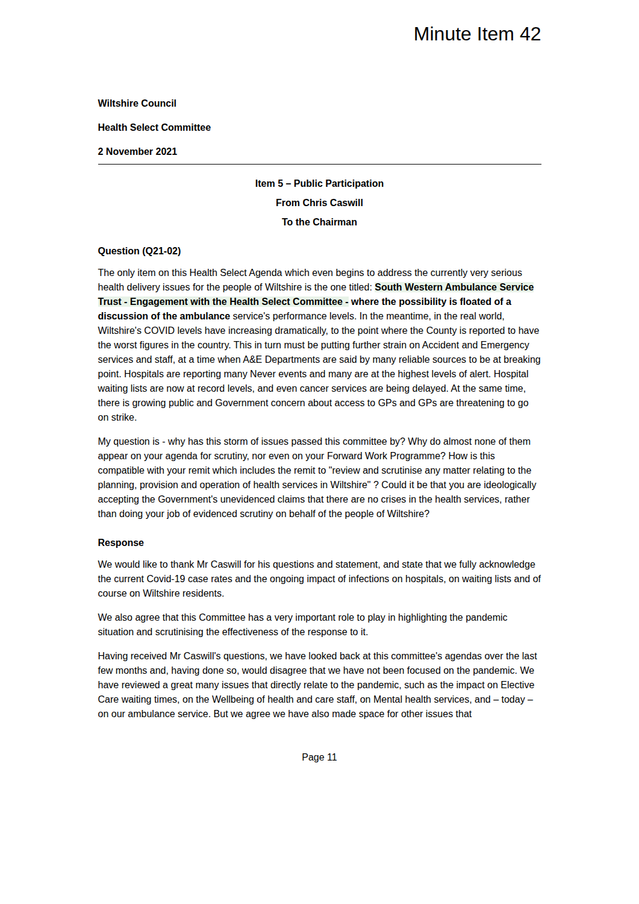Minute Item 42
Wiltshire Council
Health Select Committee
2 November 2021
Item 5 – Public Participation From Chris Caswill To the Chairman
Question (Q21-02)
The only item on this Health Select Agenda which even begins to address the currently very serious health delivery issues for the people of Wiltshire is the one titled: South Western Ambulance Service Trust - Engagement with the Health Select Committee - where the possibility is floated of a discussion of the ambulance service's performance levels. In the meantime, in the real world, Wiltshire's COVID levels have increasing dramatically, to the point where the County is reported to have the worst figures in the country. This in turn must be putting further strain on Accident and Emergency services and staff, at a time when A&E Departments are said by many reliable sources to be at breaking point. Hospitals are reporting many Never events and many are at the highest levels of alert. Hospital waiting lists are now at record levels, and even cancer services are being delayed. At the same time, there is growing public and Government concern about access to GPs and GPs are threatening to go on strike.
My question is - why has this storm of issues passed this committee by? Why do almost none of them appear on your agenda for scrutiny, nor even on your Forward Work Programme? How is this compatible with your remit which includes the remit to "review and scrutinise any matter relating to the planning, provision and operation of health services in Wiltshire" ? Could it be that you are ideologically accepting the Government's unevidenced claims that there are no crises in the health services, rather than doing your job of evidenced scrutiny on behalf of the people of Wiltshire?
Response
We would like to thank Mr Caswill for his questions and statement, and state that we fully acknowledge the current Covid-19 case rates and the ongoing impact of infections on hospitals, on waiting lists and of course on Wiltshire residents.
We also agree that this Committee has a very important role to play in highlighting the pandemic situation and scrutinising the effectiveness of the response to it.
Having received Mr Caswill's questions, we have looked back at this committee's agendas over the last few months and, having done so, would disagree that we have not been focused on the pandemic. We have reviewed a great many issues that directly relate to the pandemic, such as the impact on Elective Care waiting times, on the Wellbeing of health and care staff, on Mental health services, and – today – on our ambulance service. But we agree we have also made space for other issues that
Page 11